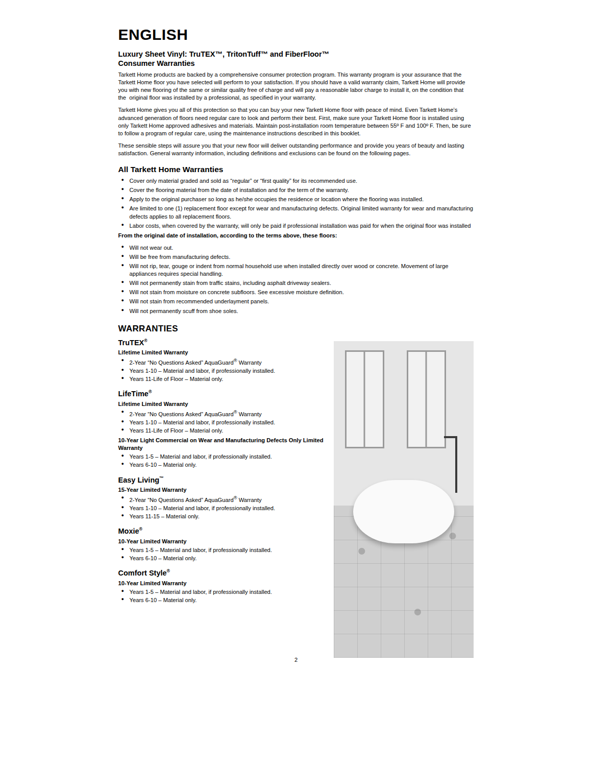ENGLISH
Luxury Sheet Vinyl: TruTEX™, TritonTuff™ and FiberFloor™
Consumer Warranties
Tarkett Home products are backed by a comprehensive consumer protection program. This warranty program is your assurance that the Tarkett Home floor you have selected will perform to your satisfaction. If you should have a valid warranty claim, Tarkett Home will provide you with new flooring of the same or similar quality free of charge and will pay a reasonable labor charge to install it, on the condition that the original floor was installed by a professional, as specified in your warranty.
Tarkett Home gives you all of this protection so that you can buy your new Tarkett Home floor with peace of mind. Even Tarkett Home’s advanced generation of floors need regular care to look and perform their best. First, make sure your Tarkett Home floor is installed using only Tarkett Home approved adhesives and materials. Maintain post-installation room temperature between 55º F and 100º F. Then, be sure to follow a program of regular care, using the maintenance instructions described in this booklet.
These sensible steps will assure you that your new floor will deliver outstanding performance and provide you years of beauty and lasting satisfaction. General warranty information, including definitions and exclusions can be found on the following pages.
All Tarkett Home Warranties
Cover only material graded and sold as “regular” or “first quality” for its recommended use.
Cover the flooring material from the date of installation and for the term of the warranty.
Apply to the original purchaser so long as he/she occupies the residence or location where the flooring was installed.
Are limited to one (1) replacement floor except for wear and manufacturing defects. Original limited warranty for wear and manufacturing defects applies to all replacement floors.
Labor costs, when covered by the warranty, will only be paid if professional installation was paid for when the original floor was installed
From the original date of installation, according to the terms above, these floors:
Will not wear out.
Will be free from manufacturing defects.
Will not rip, tear, gouge or indent from normal household use when installed directly over wood or concrete. Movement of large appliances requires special handling.
Will not permanently stain from traffic stains, including asphalt driveway sealers.
Will not stain from moisture on concrete subfloors. See excessive moisture definition.
Will not stain from recommended underlayment panels.
Will not permanently scuff from shoe soles.
WARRANTIES
TruTEX®
Lifetime Limited Warranty
2-Year “No Questions Asked” AquaGuard® Warranty
Years 1-10 – Material and labor, if professionally installed.
Years 11-Life of Floor – Material only.
LifeTime®
Lifetime Limited Warranty
2-Year “No Questions Asked” AquaGuard® Warranty
Years 1-10 – Material and labor, if professionally installed.
Years 11-Life of Floor – Material only.
10-Year Light Commercial on Wear and Manufacturing Defects Only Limited Warranty
Years 1-5 – Material and labor, if professionally installed.
Years 6-10 – Material only.
Easy Living™
15-Year Limited Warranty
2-Year “No Questions Asked” AquaGuard® Warranty
Years 1-10 – Material and labor, if professionally installed.
Years 11-15 – Material only.
Moxie®
10-Year Limited Warranty
Years 1-5 – Material and labor, if professionally installed.
Years 6-10 – Material only.
Comfort Style®
10-Year Limited Warranty
Years 1-5 – Material and labor, if professionally installed.
Years 6-10 – Material only.
2